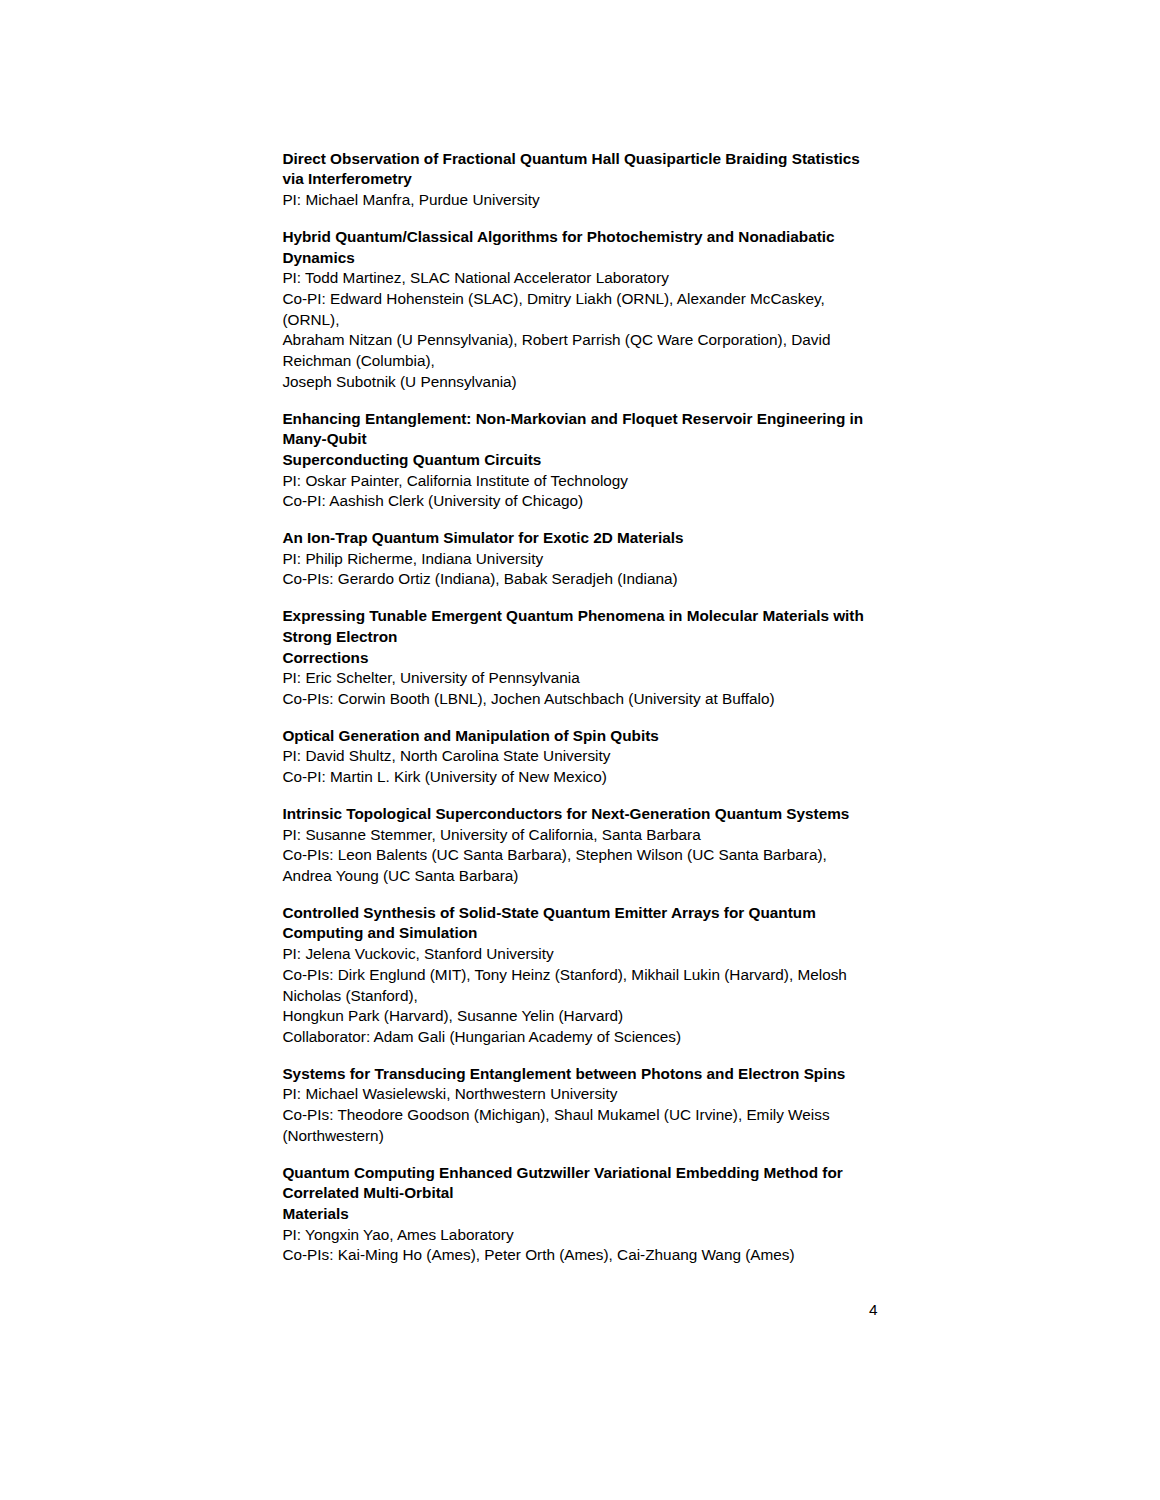Direct Observation of Fractional Quantum Hall Quasiparticle Braiding Statistics via Interferometry
PI: Michael Manfra, Purdue University
Hybrid Quantum/Classical Algorithms for Photochemistry and Nonadiabatic Dynamics
PI: Todd Martinez, SLAC National Accelerator Laboratory
Co-PI: Edward Hohenstein (SLAC), Dmitry Liakh (ORNL), Alexander McCaskey, (ORNL),
Abraham Nitzan (U Pennsylvania), Robert Parrish (QC Ware Corporation), David Reichman (Columbia),
Joseph Subotnik (U Pennsylvania)
Enhancing Entanglement: Non-Markovian and Floquet Reservoir Engineering in Many-Qubit
Superconducting Quantum Circuits
PI: Oskar Painter, California Institute of Technology
Co-PI: Aashish Clerk (University of Chicago)
An Ion-Trap Quantum Simulator for Exotic 2D Materials
PI: Philip Richerme, Indiana University
Co-PIs: Gerardo Ortiz (Indiana), Babak Seradjeh (Indiana)
Expressing Tunable Emergent Quantum Phenomena in Molecular Materials with Strong Electron
Corrections
PI: Eric Schelter, University of Pennsylvania
Co-PIs: Corwin Booth (LBNL), Jochen Autschbach (University at Buffalo)
Optical Generation and Manipulation of Spin Qubits
PI: David Shultz, North Carolina State University
Co-PI: Martin L. Kirk (University of New Mexico)
Intrinsic Topological Superconductors for Next-Generation Quantum Systems
PI: Susanne Stemmer, University of California, Santa Barbara
Co-PIs: Leon Balents (UC Santa Barbara), Stephen Wilson (UC Santa Barbara),
Andrea Young (UC Santa Barbara)
Controlled Synthesis of Solid-State Quantum Emitter Arrays for Quantum Computing and Simulation
PI: Jelena Vuckovic, Stanford University
Co-PIs: Dirk Englund (MIT), Tony Heinz (Stanford), Mikhail Lukin (Harvard), Melosh Nicholas (Stanford),
Hongkun Park (Harvard), Susanne Yelin (Harvard)
Collaborator: Adam Gali (Hungarian Academy of Sciences)
Systems for Transducing Entanglement between Photons and Electron Spins
PI: Michael Wasielewski, Northwestern University
Co-PIs: Theodore Goodson (Michigan), Shaul Mukamel (UC Irvine), Emily Weiss (Northwestern)
Quantum Computing Enhanced Gutzwiller Variational Embedding Method for Correlated Multi-Orbital
Materials
PI: Yongxin Yao, Ames Laboratory
Co-PIs: Kai-Ming Ho (Ames), Peter Orth (Ames), Cai-Zhuang Wang (Ames)
4